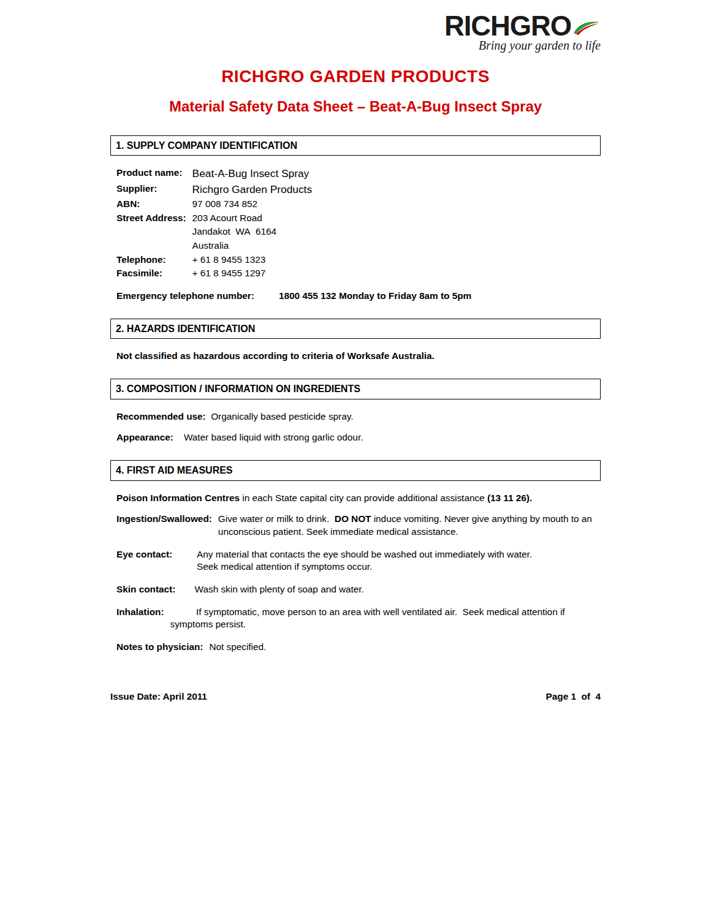RICHGRO
Bring your garden to life
RICHGRO GARDEN PRODUCTS
Material Safety Data Sheet – Beat-A-Bug Insect Spray
1. SUPPLY COMPANY IDENTIFICATION
| Product name: | Beat-A-Bug Insect Spray |
| Supplier: | Richgro Garden Products |
| ABN: | 97 008 734 852 |
| Street Address: | 203 Acourt Road |
| | Jandakot WA 6164 |
| | Australia |
| Telephone: | + 61 8 9455 1323 |
| Facsimile: | + 61 8 9455 1297 |
Emergency telephone number:1800 455 132 Monday to Friday 8am to 5pm
2. HAZARDS IDENTIFICATION
Not classified as hazardous according to criteria of Worksafe Australia.
3. COMPOSITION / INFORMATION ON INGREDIENTS
Recommended use: Organically based pesticide spray.
Appearance: Water based liquid with strong garlic odour.
4. FIRST AID MEASURES
Poison Information Centres in each State capital city can provide additional assistance (13 11 26).
Ingestion/Swallowed:
Give water or milk to drink. DO NOT induce vomiting. Never give anything by mouth to an unconscious patient. Seek immediate medical assistance.
Eye contact:
Any material that contacts the eye should be washed out immediately with water.
Seek medical attention if symptoms occur.
Skin contact:
Wash skin with plenty of soap and water.
Inhalation:
If symptomatic, move person to an area with well ventilated air. Seek medical attention if symptoms persist.
Notes to physician:
Not specified.
Issue Date: April 2011
Page 1 of 4